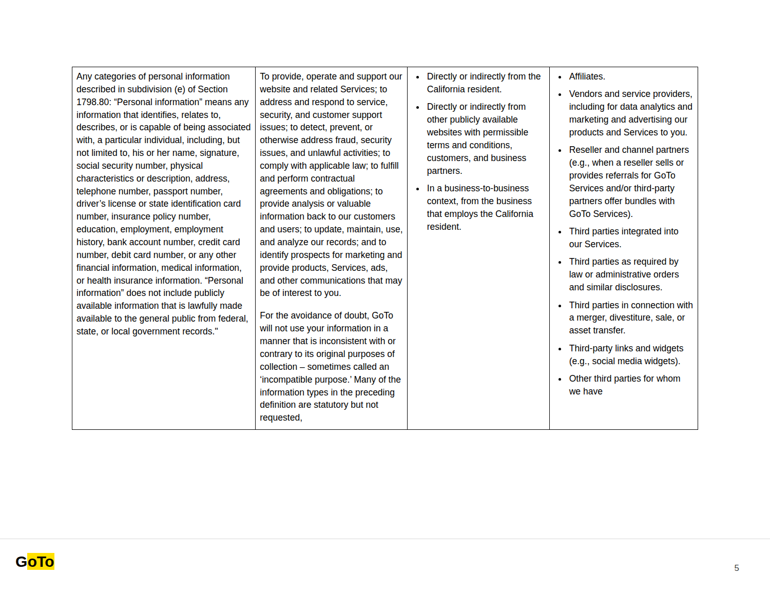| Any categories of personal information described in subdivision (e) of Section 1798.80: “Personal information” means any information that identifies, relates to, describes, or is capable of being associated with, a particular individual, including, but not limited to, his or her name, signature, social security number, physical characteristics or description, address, telephone number, passport number, driver’s license or state identification card number, insurance policy number, education, employment, employment history, bank account number, credit card number, debit card number, or any other financial information, medical information, or health insurance information. “Personal information” does not include publicly available information that is lawfully made available to the general public from federal, state, or local government records." | To provide, operate and support our website and related Services; to address and respond to service, security, and customer support issues; to detect, prevent, or otherwise address fraud, security issues, and unlawful activities; to comply with applicable law; to fulfill and perform contractual agreements and obligations; to provide analysis or valuable information back to our customers and users; to update, maintain, use, and analyze our records; and to identify prospects for marketing and provide products, Services, ads, and other communications that may be of interest to you. For the avoidance of doubt, GoTo will not use your information in a manner that is inconsistent with or contrary to its original purposes of collection – sometimes called an ‘incompatible purpose.’ Many of the information types in the preceding definition are statutory but not requested, | Directly or indirectly from the California resident. Directly or indirectly from other publicly available websites with permissible terms and conditions, customers, and business partners. In a business-to-business context, from the business that employs the California resident. | Affiliates. Vendors and service providers, including for data analytics and marketing and advertising our products and Services to you. Reseller and channel partners (e.g., when a reseller sells or provides referrals for GoTo Services and/or third-party partners offer bundles with GoTo Services). Third parties integrated into our Services. Third parties as required by law or administrative orders and similar disclosures. Third parties in connection with a merger, divestiture, sale, or asset transfer. Third-party links and widgets (e.g., social media widgets). Other third parties for whom we have |
GoTo
5